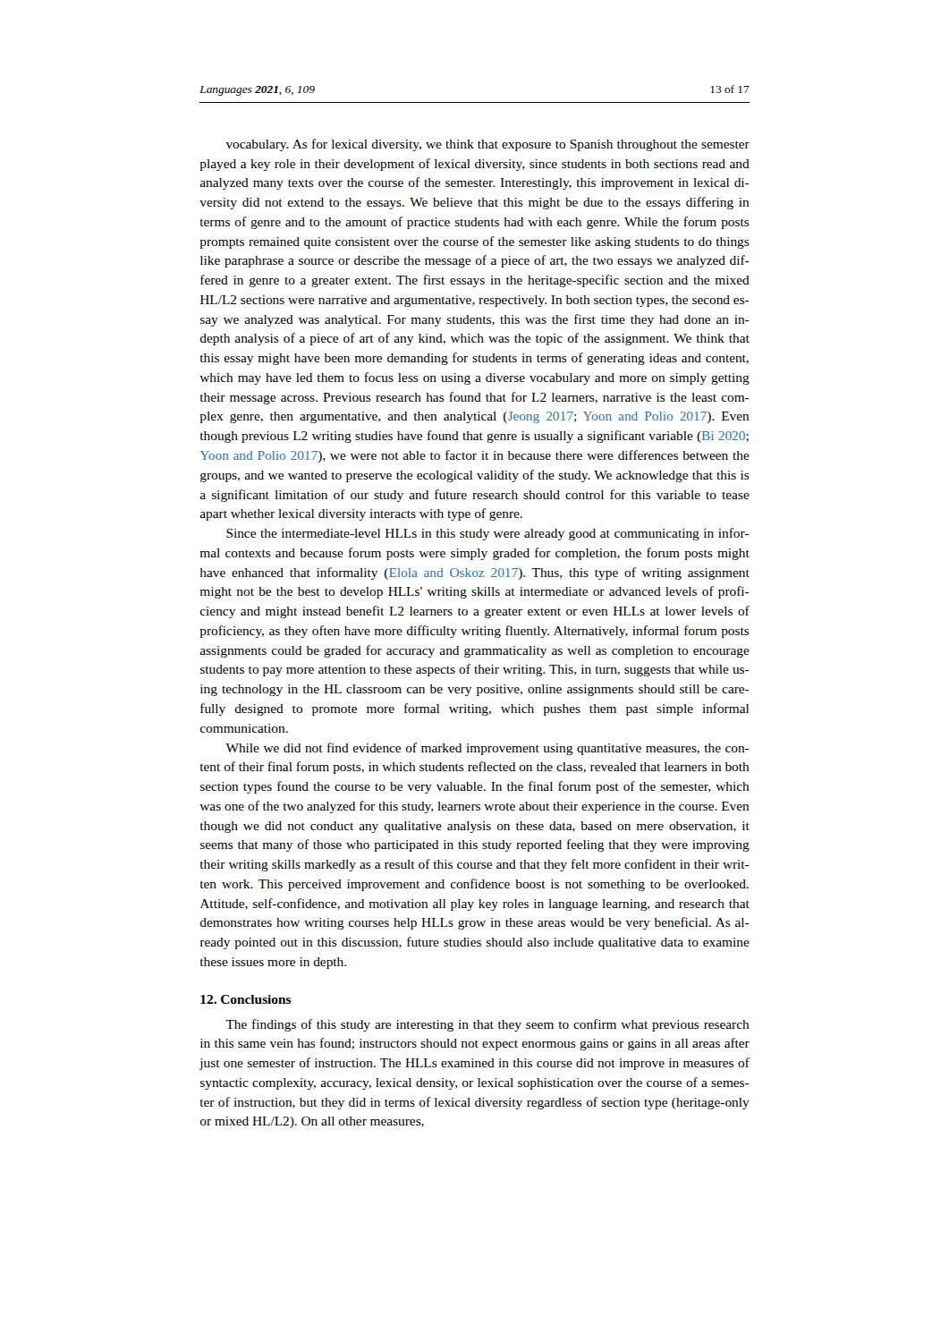Languages 2021, 6, 109 13 of 17
vocabulary. As for lexical diversity, we think that exposure to Spanish throughout the semester played a key role in their development of lexical diversity, since students in both sections read and analyzed many texts over the course of the semester. Interestingly, this improvement in lexical diversity did not extend to the essays. We believe that this might be due to the essays differing in terms of genre and to the amount of practice students had with each genre. While the forum posts prompts remained quite consistent over the course of the semester like asking students to do things like paraphrase a source or describe the message of a piece of art, the two essays we analyzed differed in genre to a greater extent. The first essays in the heritage-specific section and the mixed HL/L2 sections were narrative and argumentative, respectively. In both section types, the second essay we analyzed was analytical. For many students, this was the first time they had done an in-depth analysis of a piece of art of any kind, which was the topic of the assignment. We think that this essay might have been more demanding for students in terms of generating ideas and content, which may have led them to focus less on using a diverse vocabulary and more on simply getting their message across. Previous research has found that for L2 learners, narrative is the least complex genre, then argumentative, and then analytical (Jeong 2017; Yoon and Polio 2017). Even though previous L2 writing studies have found that genre is usually a significant variable (Bi 2020; Yoon and Polio 2017), we were not able to factor it in because there were differences between the groups, and we wanted to preserve the ecological validity of the study. We acknowledge that this is a significant limitation of our study and future research should control for this variable to tease apart whether lexical diversity interacts with type of genre.
Since the intermediate-level HLLs in this study were already good at communicating in informal contexts and because forum posts were simply graded for completion, the forum posts might have enhanced that informality (Elola and Oskoz 2017). Thus, this type of writing assignment might not be the best to develop HLLs' writing skills at intermediate or advanced levels of proficiency and might instead benefit L2 learners to a greater extent or even HLLs at lower levels of proficiency, as they often have more difficulty writing fluently. Alternatively, informal forum posts assignments could be graded for accuracy and grammaticality as well as completion to encourage students to pay more attention to these aspects of their writing. This, in turn, suggests that while using technology in the HL classroom can be very positive, online assignments should still be carefully designed to promote more formal writing, which pushes them past simple informal communication.
While we did not find evidence of marked improvement using quantitative measures, the content of their final forum posts, in which students reflected on the class, revealed that learners in both section types found the course to be very valuable. In the final forum post of the semester, which was one of the two analyzed for this study, learners wrote about their experience in the course. Even though we did not conduct any qualitative analysis on these data, based on mere observation, it seems that many of those who participated in this study reported feeling that they were improving their writing skills markedly as a result of this course and that they felt more confident in their written work. This perceived improvement and confidence boost is not something to be overlooked. Attitude, self-confidence, and motivation all play key roles in language learning, and research that demonstrates how writing courses help HLLs grow in these areas would be very beneficial. As already pointed out in this discussion, future studies should also include qualitative data to examine these issues more in depth.
12. Conclusions
The findings of this study are interesting in that they seem to confirm what previous research in this same vein has found; instructors should not expect enormous gains or gains in all areas after just one semester of instruction. The HLLs examined in this course did not improve in measures of syntactic complexity, accuracy, lexical density, or lexical sophistication over the course of a semester of instruction, but they did in terms of lexical diversity regardless of section type (heritage-only or mixed HL/L2). On all other measures,